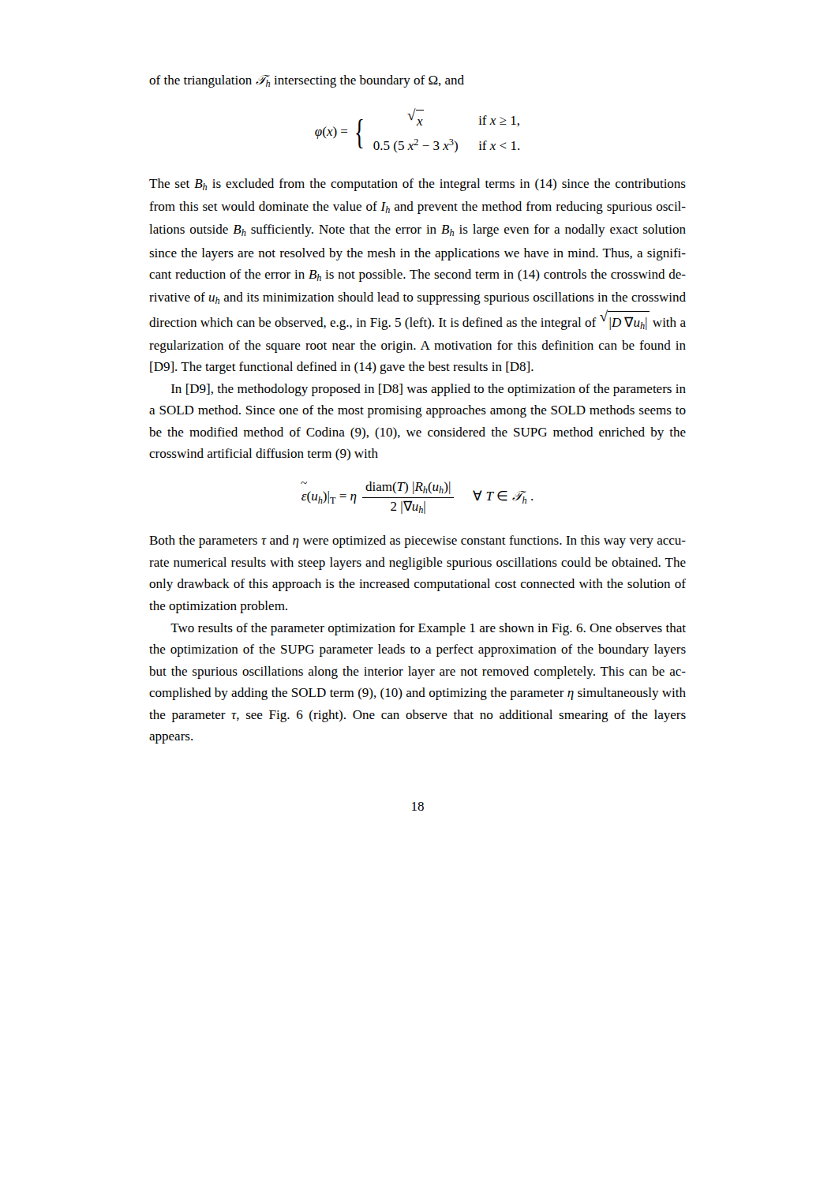of the triangulation 𝒯h intersecting the boundary of Ω, and
φ(x) = {
| x | if x ≥ 1, |
| 0.5 (5 x 2 − 3 x 3 ) | if x < 1. |
The set Bh is excluded from the computation of the integral terms in (14) since the contributions from this set would dominate the value of Ih and prevent the method from reducing spurious oscillations outside Bh sufficiently. Note that the error in Bh is large even for a nodally exact solution since the layers are not resolved by the mesh in the applications we have in mind. Thus, a significant reduction of the error in Bh is not possible. The second term in (14) controls the crosswind derivative of uh and its minimization should lead to suppressing spurious oscillations in the crosswind direction which can be observed, e.g., in Fig. 5 (left). It is defined as the integral of |D ∇uh| with a regularization of the square root near the origin. A motivation for this definition can be found in [D9]. The target functional defined in (14) gave the best results in [D8].
In [D9], the methodology proposed in [D8] was applied to the optimization of the parameters in a SOLD method. Since one of the most promising approaches among the SOLD methods seems to be the modified method of Codina (9), (10), we considered the SUPG method enriched by the crosswind artificial diffusion term (9) with
~ε(uh)|T = η diam(T) |Rh(uh)| 2 |∇uh| ∀ T ∈ 𝒯h .
Both the parameters τ and η were optimized as piecewise constant functions. In this way very accurate numerical results with steep layers and negligible spurious oscillations could be obtained. The only drawback of this approach is the increased computational cost connected with the solution of the optimization problem.
Two results of the parameter optimization for Example 1 are shown in Fig. 6. One observes that the optimization of the SUPG parameter leads to a perfect approximation of the boundary layers but the spurious oscillations along the interior layer are not removed completely. This can be accomplished by adding the SOLD term (9), (10) and optimizing the parameter η simultaneously with the parameter τ, see Fig. 6 (right). One can observe that no additional smearing of the layers appears.
18